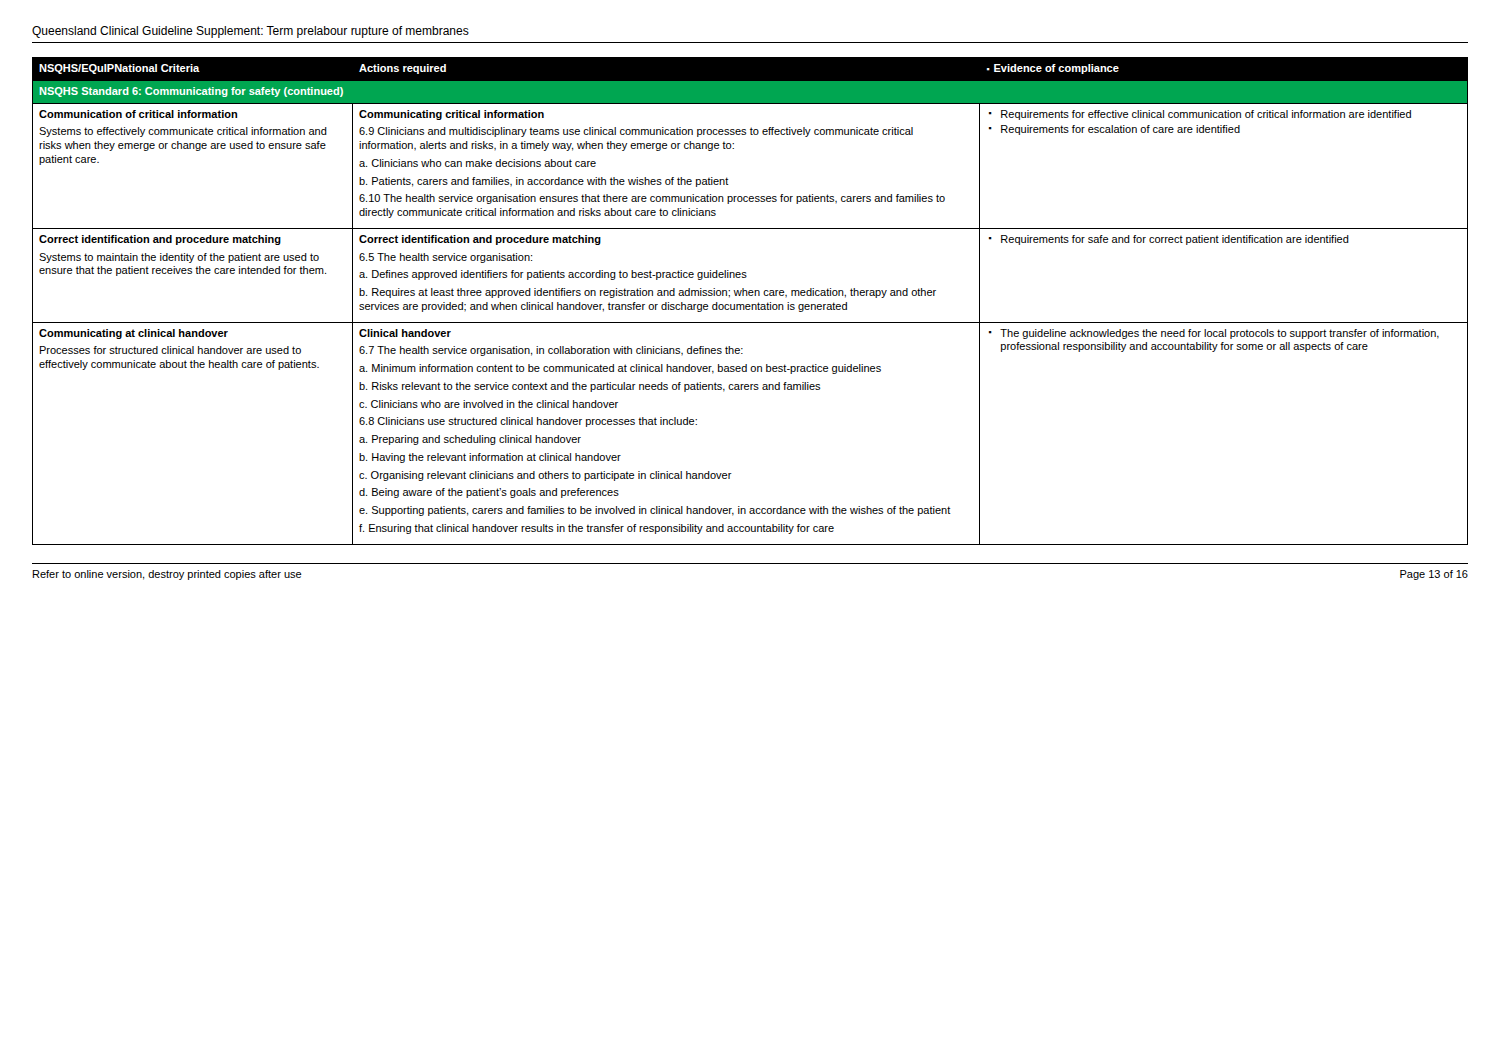Queensland Clinical Guideline Supplement: Term prelabour rupture of membranes
| NSQHS/EQuIPNational Criteria | Actions required | ▪ Evidence of compliance |
| --- | --- | --- |
| NSQHS Standard 6: Communicating for safety (continued) |
| Communication of critical information Systems to effectively communicate critical information and risks when they emerge or change are used to ensure safe patient care. | Communicating critical information 6.9 Clinicians and multidisciplinary teams use clinical communication processes to effectively communicate critical information, alerts and risks, in a timely way, when they emerge or change to: a. Clinicians who can make decisions about care b. Patients, carers and families, in accordance with the wishes of the patient 6.10 The health service organisation ensures that there are communication processes for patients, carers and families to directly communicate critical information and risks about care to clinicians | Requirements for effective clinical communication of critical information are identified Requirements for escalation of care are identified |
| Correct identification and procedure matching Systems to maintain the identity of the patient are used to ensure that the patient receives the care intended for them. | Correct identification and procedure matching 6.5 The health service organisation: a. Defines approved identifiers for patients according to best-practice guidelines b. Requires at least three approved identifiers on registration and admission; when care, medication, therapy and other services are provided; and when clinical handover, transfer or discharge documentation is generated | Requirements for safe and for correct patient identification are identified |
| Communicating at clinical handover Processes for structured clinical handover are used to effectively communicate about the health care of patients. | Clinical handover 6.7 The health service organisation, in collaboration with clinicians, defines the: a. Minimum information content to be communicated at clinical handover, based on best-practice guidelines b. Risks relevant to the service context and the particular needs of patients, carers and families c. Clinicians who are involved in the clinical handover 6.8 Clinicians use structured clinical handover processes that include: a. Preparing and scheduling clinical handover b. Having the relevant information at clinical handover c. Organising relevant clinicians and others to participate in clinical handover d. Being aware of the patient’s goals and preferences e. Supporting patients, carers and families to be involved in clinical handover, in accordance with the wishes of the patient f. Ensuring that clinical handover results in the transfer of responsibility and accountability for care | The guideline acknowledges the need for local protocols to support transfer of information, professional responsibility and accountability for some or all aspects of care |
Refer to online version, destroy printed copies after use Page 13 of 16